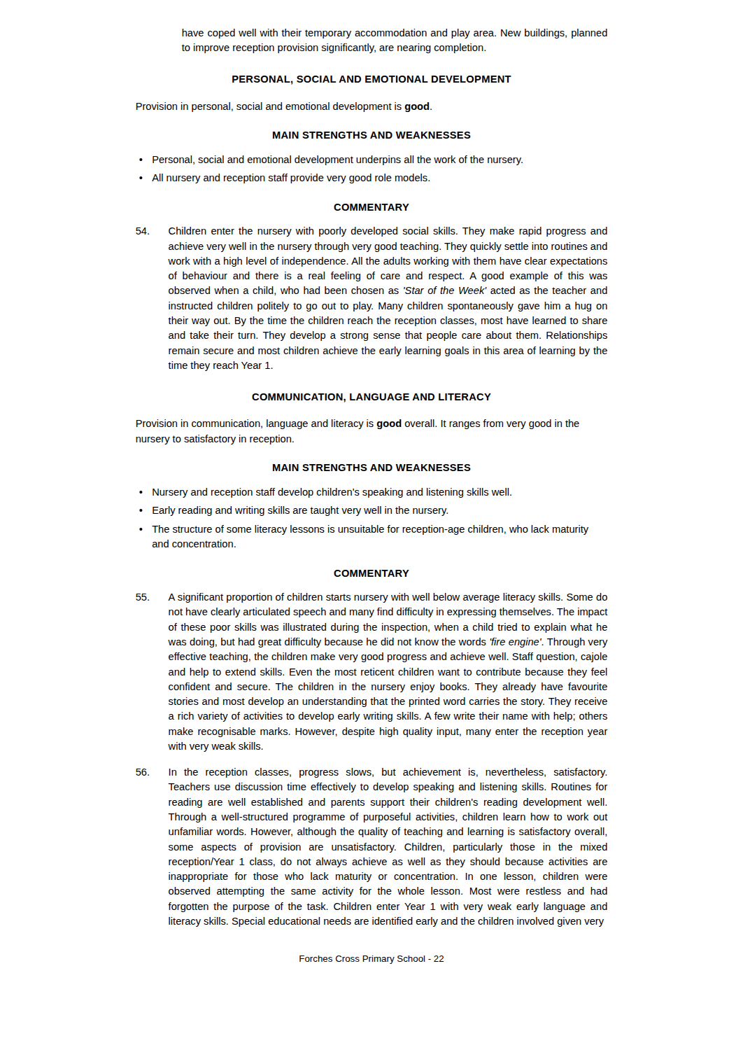have coped well with their temporary accommodation and play area. New buildings, planned to improve reception provision significantly, are nearing completion.
Personal, Social and Emotional Development
Provision in personal, social and emotional development is good.
Main Strengths and Weaknesses
Personal, social and emotional development underpins all the work of the nursery.
All nursery and reception staff provide very good role models.
Commentary
54. Children enter the nursery with poorly developed social skills. They make rapid progress and achieve very well in the nursery through very good teaching. They quickly settle into routines and work with a high level of independence. All the adults working with them have clear expectations of behaviour and there is a real feeling of care and respect. A good example of this was observed when a child, who had been chosen as 'Star of the Week' acted as the teacher and instructed children politely to go out to play. Many children spontaneously gave him a hug on their way out. By the time the children reach the reception classes, most have learned to share and take their turn. They develop a strong sense that people care about them. Relationships remain secure and most children achieve the early learning goals in this area of learning by the time they reach Year 1.
Communication, Language and Literacy
Provision in communication, language and literacy is good overall. It ranges from very good in the nursery to satisfactory in reception.
Main Strengths and Weaknesses
Nursery and reception staff develop children's speaking and listening skills well.
Early reading and writing skills are taught very well in the nursery.
The structure of some literacy lessons is unsuitable for reception-age children, who lack maturity and concentration.
Commentary
55. A significant proportion of children starts nursery with well below average literacy skills. Some do not have clearly articulated speech and many find difficulty in expressing themselves. The impact of these poor skills was illustrated during the inspection, when a child tried to explain what he was doing, but had great difficulty because he did not know the words 'fire engine'. Through very effective teaching, the children make very good progress and achieve well. Staff question, cajole and help to extend skills. Even the most reticent children want to contribute because they feel confident and secure. The children in the nursery enjoy books. They already have favourite stories and most develop an understanding that the printed word carries the story. They receive a rich variety of activities to develop early writing skills. A few write their name with help; others make recognisable marks. However, despite high quality input, many enter the reception year with very weak skills.
56. In the reception classes, progress slows, but achievement is, nevertheless, satisfactory. Teachers use discussion time effectively to develop speaking and listening skills. Routines for reading are well established and parents support their children's reading development well. Through a well-structured programme of purposeful activities, children learn how to work out unfamiliar words. However, although the quality of teaching and learning is satisfactory overall, some aspects of provision are unsatisfactory. Children, particularly those in the mixed reception/Year 1 class, do not always achieve as well as they should because activities are inappropriate for those who lack maturity or concentration. In one lesson, children were observed attempting the same activity for the whole lesson. Most were restless and had forgotten the purpose of the task. Children enter Year 1 with very weak early language and literacy skills. Special educational needs are identified early and the children involved given very
Forches Cross Primary School - 22